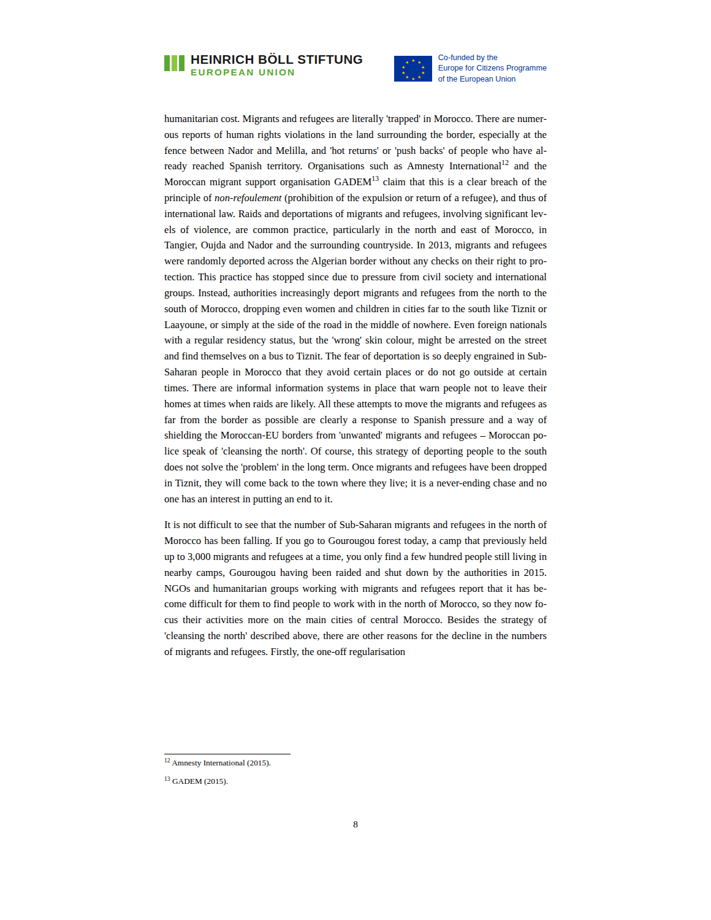HEINRICH BÖLL STIFTUNG
EUROPEAN UNION
★ ★ ★ ★ ★ ★ ★ ★ ★ ★
Co-funded by the
Europe for Citizens Programme
of the European Union
humanitarian cost. Migrants and refugees are literally 'trapped' in Morocco. There are numerous reports of human rights violations in the land surrounding the border, especially at the fence between Nador and Melilla, and 'hot returns' or 'push backs' of people who have already reached Spanish territory. Organisations such as Amnesty International12 and the Moroccan migrant support organisation GADEM13 claim that this is a clear breach of the principle of non-refoulement (prohibition of the expulsion or return of a refugee), and thus of international law. Raids and deportations of migrants and refugees, involving significant levels of violence, are common practice, particularly in the north and east of Morocco, in Tangier, Oujda and Nador and the surrounding countryside. In 2013, migrants and refugees were randomly deported across the Algerian border without any checks on their right to protection. This practice has stopped since due to pressure from civil society and international groups. Instead, authorities increasingly deport migrants and refugees from the north to the south of Morocco, dropping even women and children in cities far to the south like Tiznit or Laayoune, or simply at the side of the road in the middle of nowhere. Even foreign nationals with a regular residency status, but the 'wrong' skin colour, might be arrested on the street and find themselves on a bus to Tiznit. The fear of deportation is so deeply engrained in Sub-Saharan people in Morocco that they avoid certain places or do not go outside at certain times. There are informal information systems in place that warn people not to leave their homes at times when raids are likely. All these attempts to move the migrants and refugees as far from the border as possible are clearly a response to Spanish pressure and a way of shielding the Moroccan-EU borders from 'unwanted' migrants and refugees – Moroccan police speak of 'cleansing the north'. Of course, this strategy of deporting people to the south does not solve the 'problem' in the long term. Once migrants and refugees have been dropped in Tiznit, they will come back to the town where they live; it is a never-ending chase and no one has an interest in putting an end to it.
It is not difficult to see that the number of Sub-Saharan migrants and refugees in the north of Morocco has been falling. If you go to Gourougou forest today, a camp that previously held up to 3,000 migrants and refugees at a time, you only find a few hundred people still living in nearby camps, Gourougou having been raided and shut down by the authorities in 2015. NGOs and humanitarian groups working with migrants and refugees report that it has become difficult for them to find people to work with in the north of Morocco, so they now focus their activities more on the main cities of central Morocco. Besides the strategy of 'cleansing the north' described above, there are other reasons for the decline in the numbers of migrants and refugees. Firstly, the one-off regularisation
12 Amnesty International (2015).
13 GADEM (2015).
8